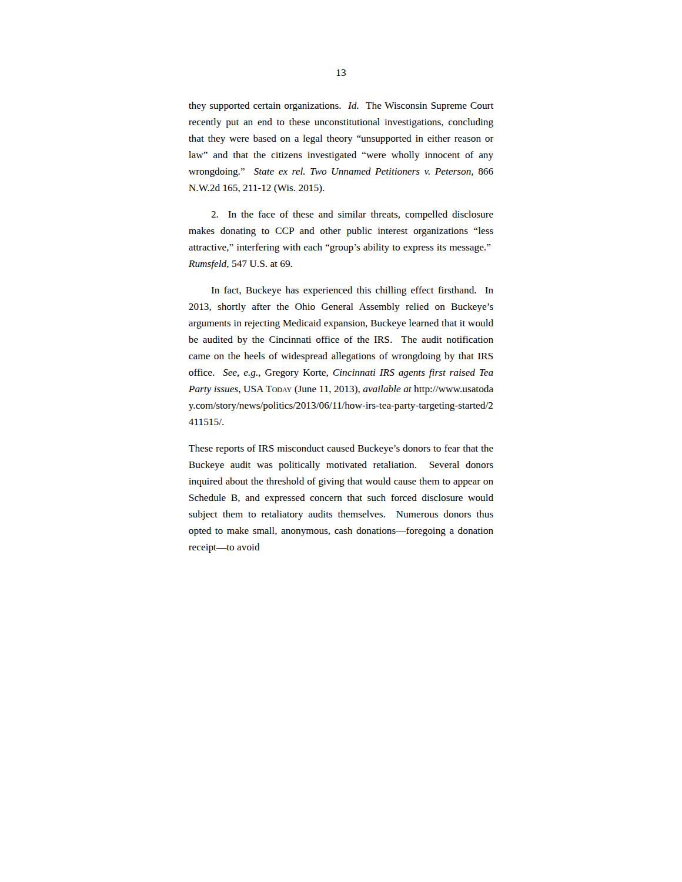13
they supported certain organizations. Id. The Wisconsin Supreme Court recently put an end to these unconstitutional investigations, concluding that they were based on a legal theory “unsupported in either reason or law” and that the citizens investigated “were wholly innocent of any wrongdoing.” State ex rel. Two Unnamed Petitioners v. Peterson, 866 N.W.2d 165, 211-12 (Wis. 2015).
2. In the face of these and similar threats, compelled disclosure makes donating to CCP and other public interest organizations “less attractive,” interfering with each “group’s ability to express its message.” Rumsfeld, 547 U.S. at 69.
In fact, Buckeye has experienced this chilling effect firsthand. In 2013, shortly after the Ohio General Assembly relied on Buckeye’s arguments in rejecting Medicaid expansion, Buckeye learned that it would be audited by the Cincinnati office of the IRS. The audit notification came on the heels of widespread allegations of wrongdoing by that IRS office. See, e.g., Gregory Korte, Cincinnati IRS agents first raised Tea Party issues, USA Today (June 11, 2013), available at http://www.usatoday.com/story/news/politics/2013/06/11/how-irs-tea-party-targeting-started/2411515/.
These reports of IRS misconduct caused Buckeye’s donors to fear that the Buckeye audit was politically motivated retaliation. Several donors inquired about the threshold of giving that would cause them to appear on Schedule B, and expressed concern that such forced disclosure would subject them to retaliatory audits themselves. Numerous donors thus opted to make small, anonymous, cash donations—foregoing a donation receipt—to avoid